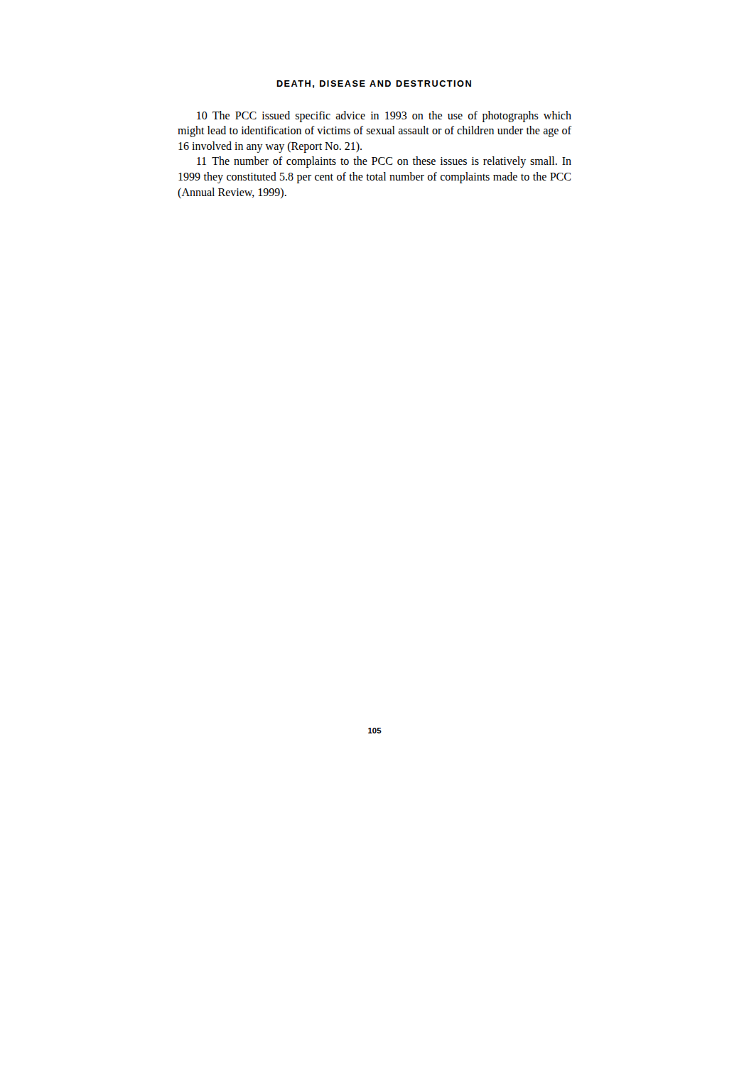DEATH, DISEASE AND DESTRUCTION
10 The PCC issued specific advice in 1993 on the use of photographs which might lead to identification of victims of sexual assault or of children under the age of 16 involved in any way (Report No. 21).
11 The number of complaints to the PCC on these issues is relatively small. In 1999 they constituted 5.8 per cent of the total number of complaints made to the PCC (Annual Review, 1999).
105